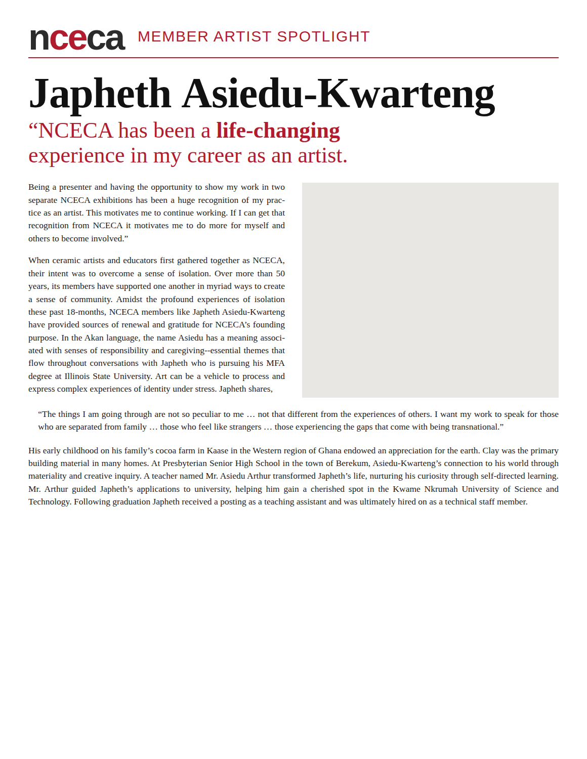nceca
MEMBER ARTIST SPOTLIGHT
Japheth Asiedu‑Kwarteng
“NCECA has been a life-changing experience in my career as an artist.
Being a presenter and having the opportunity to show my work in two separate NCECA exhibitions has been a huge recognition of my practice as an artist. This motivates me to continue working. If I can get that recognition from NCECA it motivates me to do more for myself and others to become involved.”
When ceramic artists and educators first gathered together as NCECA, their intent was to overcome a sense of isolation. Over more than 50 years, its members have supported one another in myriad ways to create a sense of community. Amidst the profound experiences of isolation these past 18-months, NCECA members like Japheth Asiedu-Kwarteng have provided sources of renewal and gratitude for NCECA’s founding purpose. In the Akan language, the name Asiedu has a meaning associated with senses of responsibility and caregiving--essential themes that flow throughout conversations with Japheth who is pursuing his MFA degree at Illinois State University. Art can be a vehicle to process and express complex experiences of identity under stress. Japheth shares,
“The things I am going through are not so peculiar to me … not that different from the experiences of others. I want my work to speak for those who are separated from family … those who feel like strangers … those experiencing the gaps that come with being transnational.”
His early childhood on his family’s cocoa farm in Kaase in the Western region of Ghana endowed an appreciation for the earth. Clay was the primary building material in many homes. At Presbyterian Senior High School in the town of Berekum, Asiedu-Kwarteng’s connection to his world through materiality and creative inquiry. A teacher named Mr. Asiedu Arthur transformed Japheth’s life, nurturing his curiosity through self-directed learning. Mr. Arthur guided Japheth’s applications to university, helping him gain a cherished spot in the Kwame Nkrumah University of Science and Technology. Following graduation Japheth received a posting as a teaching assistant and was ultimately hired on as a technical staff member.